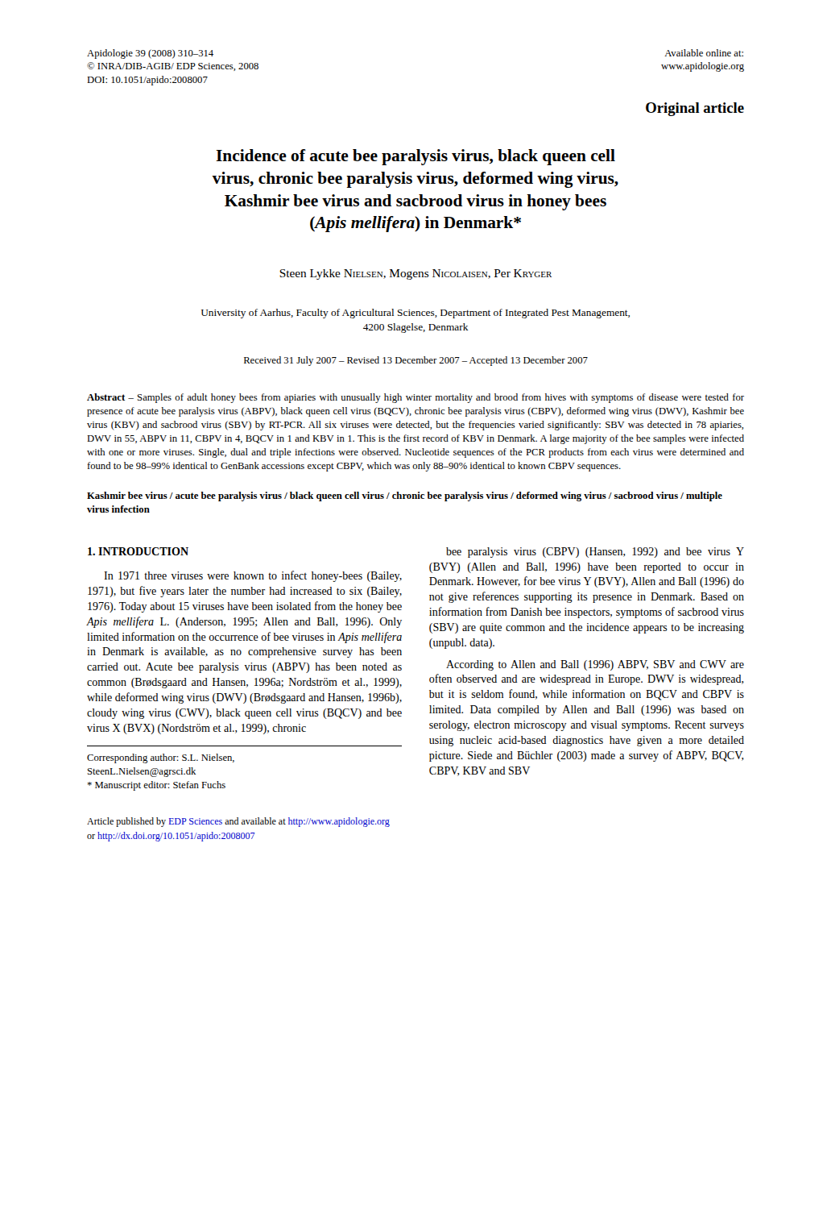Apidologie 39 (2008) 310–314
© INRA/DIB-AGIB/ EDP Sciences, 2008
DOI: 10.1051/apido:2008007
Available online at:
www.apidologie.org
Original article
Incidence of acute bee paralysis virus, black queen cell
virus, chronic bee paralysis virus, deformed wing virus,
Kashmir bee virus and sacbrood virus in honey bees
(Apis mellifera) in Denmark*
Steen Lykke Nielsen, Mogens Nicolaisen, Per Kryger
University of Aarhus, Faculty of Agricultural Sciences, Department of Integrated Pest Management,
4200 Slagelse, Denmark
Received 31 July 2007 – Revised 13 December 2007 – Accepted 13 December 2007
Abstract – Samples of adult honey bees from apiaries with unusually high winter mortality and brood from hives with symptoms of disease were tested for presence of acute bee paralysis virus (ABPV), black queen cell virus (BQCV), chronic bee paralysis virus (CBPV), deformed wing virus (DWV), Kashmir bee virus (KBV) and sacbrood virus (SBV) by RT-PCR. All six viruses were detected, but the frequencies varied significantly: SBV was detected in 78 apiaries, DWV in 55, ABPV in 11, CBPV in 4, BQCV in 1 and KBV in 1. This is the first record of KBV in Denmark. A large majority of the bee samples were infected with one or more viruses. Single, dual and triple infections were observed. Nucleotide sequences of the PCR products from each virus were determined and found to be 98–99% identical to GenBank accessions except CBPV, which was only 88–90% identical to known CBPV sequences.
Kashmir bee virus / acute bee paralysis virus / black queen cell virus / chronic bee paralysis virus / deformed wing virus / sacbrood virus / multiple virus infection
1. INTRODUCTION
In 1971 three viruses were known to infect honey-bees (Bailey, 1971), but five years later the number had increased to six (Bailey, 1976). Today about 15 viruses have been isolated from the honey bee Apis mellifera L. (Anderson, 1995; Allen and Ball, 1996). Only limited information on the occurrence of bee viruses in Apis mellifera in Denmark is available, as no comprehensive survey has been carried out. Acute bee paralysis virus (ABPV) has been noted as common (Brødsgaard and Hansen, 1996a; Nordström et al., 1999), while deformed wing virus (DWV) (Brødsgaard and Hansen, 1996b), cloudy wing virus (CWV), black queen cell virus (BQCV) and bee virus X (BVX) (Nordström et al., 1999), chronic
Corresponding author: S.L. Nielsen,
SteenL.Nielsen@agrsci.dk
* Manuscript editor: Stefan Fuchs
bee paralysis virus (CBPV) (Hansen, 1992) and bee virus Y (BVY) (Allen and Ball, 1996) have been reported to occur in Denmark. However, for bee virus Y (BVY), Allen and Ball (1996) do not give references supporting its presence in Denmark. Based on information from Danish bee inspectors, symptoms of sacbrood virus (SBV) are quite common and the incidence appears to be increasing (unpubl. data).
According to Allen and Ball (1996) ABPV, SBV and CWV are often observed and are widespread in Europe. DWV is widespread, but it is seldom found, while information on BQCV and CBPV is limited. Data compiled by Allen and Ball (1996) was based on serology, electron microscopy and visual symptoms. Recent surveys using nucleic acid-based diagnostics have given a more detailed picture. Siede and Büchler (2003) made a survey of ABPV, BQCV, CBPV, KBV and SBV
Article published by EDP Sciences and available at http://www.apidologie.org
or http://dx.doi.org/10.1051/apido:2008007